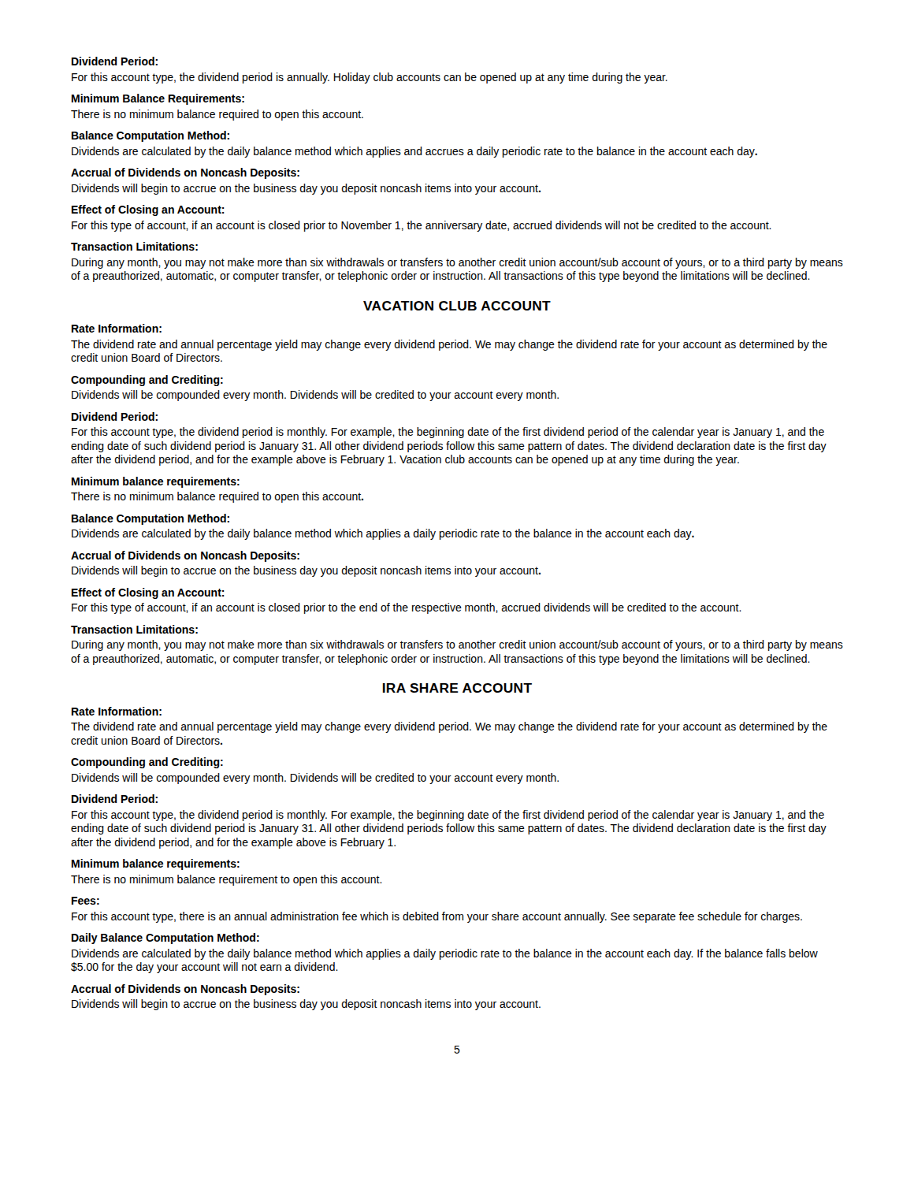Dividend Period:
For this account type, the dividend period is annually. Holiday club accounts can be opened up at any time during the year.
Minimum Balance Requirements:
There is no minimum balance required to open this account.
Balance Computation Method:
Dividends are calculated by the daily balance method which applies and accrues a daily periodic rate to the balance in the account each day.
Accrual of Dividends on Noncash Deposits:
Dividends will begin to accrue on the business day you deposit noncash items into your account.
Effect of Closing an Account:
For this type of account, if an account is closed prior to November 1, the anniversary date, accrued dividends will not be credited to the account.
Transaction Limitations:
During any month, you may not make more than six withdrawals or transfers to another credit union account/sub account of yours, or to a third party by means of a preauthorized, automatic, or computer transfer, or telephonic order or instruction. All transactions of this type beyond the limitations will be declined.
VACATION CLUB ACCOUNT
Rate Information:
The dividend rate and annual percentage yield may change every dividend period. We may change the dividend rate for your account as determined by the credit union Board of Directors.
Compounding and Crediting:
Dividends will be compounded every month. Dividends will be credited to your account every month.
Dividend Period:
For this account type, the dividend period is monthly. For example, the beginning date of the first dividend period of the calendar year is January 1, and the ending date of such dividend period is January 31. All other dividend periods follow this same pattern of dates. The dividend declaration date is the first day after the dividend period, and for the example above is February 1. Vacation club accounts can be opened up at any time during the year.
Minimum balance requirements:
There is no minimum balance required to open this account.
Balance Computation Method:
Dividends are calculated by the daily balance method which applies a daily periodic rate to the balance in the account each day.
Accrual of Dividends on Noncash Deposits:
Dividends will begin to accrue on the business day you deposit noncash items into your account.
Effect of Closing an Account:
For this type of account, if an account is closed prior to the end of the respective month, accrued dividends will be credited to the account.
Transaction Limitations:
During any month, you may not make more than six withdrawals or transfers to another credit union account/sub account of yours, or to a third party by means of a preauthorized, automatic, or computer transfer, or telephonic order or instruction. All transactions of this type beyond the limitations will be declined.
IRA SHARE ACCOUNT
Rate Information:
The dividend rate and annual percentage yield may change every dividend period. We may change the dividend rate for your account as determined by the credit union Board of Directors.
Compounding and Crediting:
Dividends will be compounded every month. Dividends will be credited to your account every month.
Dividend Period:
For this account type, the dividend period is monthly. For example, the beginning date of the first dividend period of the calendar year is January 1, and the ending date of such dividend period is January 31. All other dividend periods follow this same pattern of dates. The dividend declaration date is the first day after the dividend period, and for the example above is February 1.
Minimum balance requirements:
There is no minimum balance requirement to open this account.
Fees:
For this account type, there is an annual administration fee which is debited from your share account annually. See separate fee schedule for charges.
Daily Balance Computation Method:
Dividends are calculated by the daily balance method which applies a daily periodic rate to the balance in the account each day. If the balance falls below $5.00 for the day your account will not earn a dividend.
Accrual of Dividends on Noncash Deposits:
Dividends will begin to accrue on the business day you deposit noncash items into your account.
5